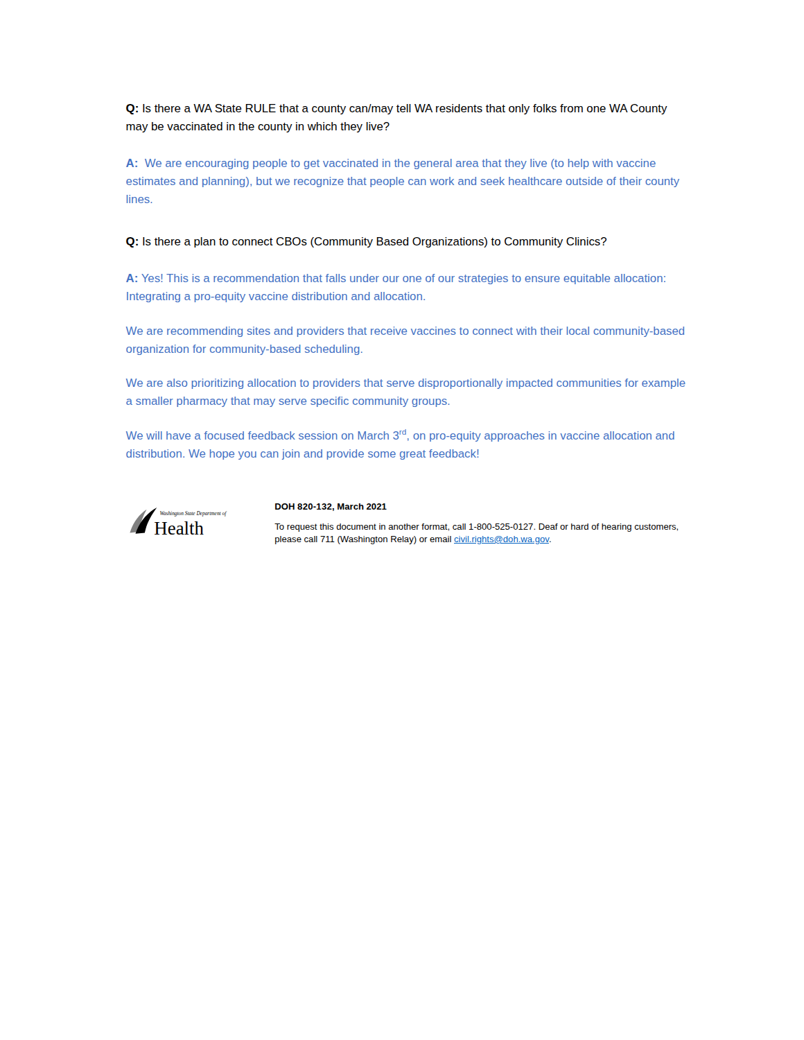Q: Is there a WA State RULE that a county can/may tell WA residents that only folks from one WA County may be vaccinated in the county in which they live?
A: We are encouraging people to get vaccinated in the general area that they live (to help with vaccine estimates and planning), but we recognize that people can work and seek healthcare outside of their county lines.
Q: Is there a plan to connect CBOs (Community Based Organizations) to Community Clinics?
A: Yes! This is a recommendation that falls under our one of our strategies to ensure equitable allocation: Integrating a pro-equity vaccine distribution and allocation.
We are recommending sites and providers that receive vaccines to connect with their local community-based organization for community-based scheduling.
We are also prioritizing allocation to providers that serve disproportionally impacted communities for example a smaller pharmacy that may serve specific community groups.
We will have a focused feedback session on March 3rd, on pro-equity approaches in vaccine allocation and distribution. We hope you can join and provide some great feedback!
Washington State Department of Health
DOH 820-132, March 2021
To request this document in another format, call 1-800-525-0127. Deaf or hard of hearing customers, please call 711 (Washington Relay) or email civil.rights@doh.wa.gov.